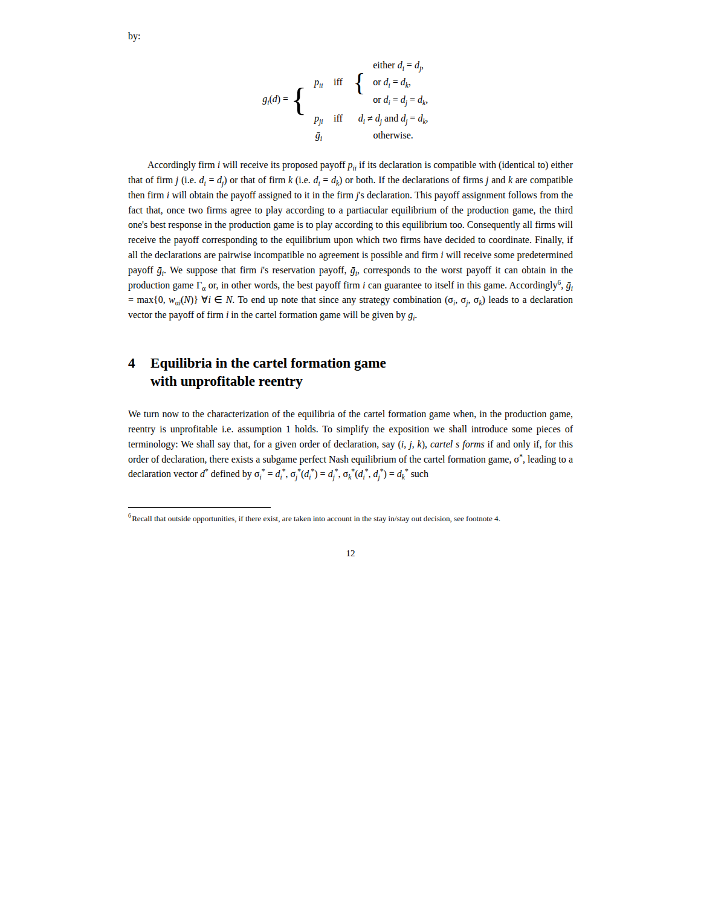by:
gi(d) = {
| p ii | iff | { / either d i = d j , / / or d i = d k , / / or d i = d j = d k , / |
| p ji | iff | d i ≠ d j and d j = d k , |
| ḡ i | | otherwise. |
Accordingly firm i will receive its proposed payoff pii if its declaration is compatible with (identical to) either that of firm j (i.e. di = dj) or that of firm k (i.e. di = dk) or both. If the declarations of firms j and k are compatible then firm i will obtain the payoff assigned to it in the firm j's declaration. This payoff assignment follows from the fact that, once two firms agree to play according to a partiacular equilibrium of the production game, the third one's best response in the production game is to play according to this equilibrium too. Consequently all firms will receive the payoff corresponding to the equilibrium upon which two firms have decided to coordinate. Finally, if all the declarations are pairwise incompatible no agreement is possible and firm i will receive some predetermined payoff ḡi. We suppose that firm i's reservation payoff, ḡi, corresponds to the worst payoff it can obtain in the production game Γα or, in other words, the best payoff firm i can guarantee to itself in this game. Accordingly6, ḡi = max{0, wαi(N)} ∀i ∈ N. To end up note that since any strategy combination (σi, σj, σk) leads to a declaration vector the payoff of firm i in the cartel formation game will be given by gi.
4 Equilibria in the cartel formation game
with unprofitable reentry
We turn now to the characterization of the equilibria of the cartel formation game when, in the production game, reentry is unprofitable i.e. assumption 1 holds. To simplify the exposition we shall introduce some pieces of terminology: We shall say that, for a given order of declaration, say (i, j, k), cartel s forms if and only if, for this order of declaration, there exists a subgame perfect Nash equilibrium of the cartel formation game, σ*, leading to a declaration vector d* defined by σi* = di*, σj*(di*) = dj*, σk*(di*, dj*) = dk* such
6Recall that outside opportunities, if there exist, are taken into account in the stay in/stay out decision, see footnote 4.
12